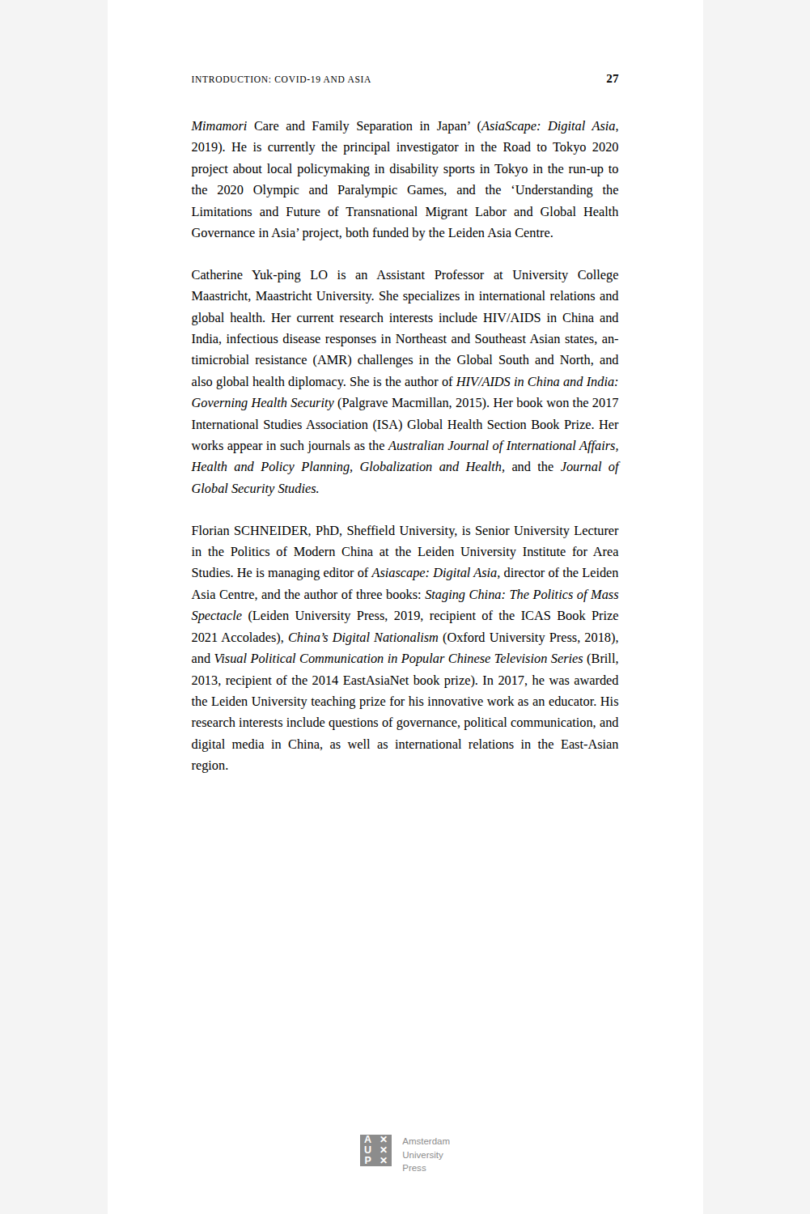Introduction: COVID-19 and Asia 27
Mimamori Care and Family Separation in Japan’ (AsiaScape: Digital Asia, 2019). He is currently the principal investigator in the Road to Tokyo 2020 project about local policymaking in disability sports in Tokyo in the run-up to the 2020 Olympic and Paralympic Games, and the ‘Understanding the Limitations and Future of Transnational Migrant Labor and Global Health Governance in Asia’ project, both funded by the Leiden Asia Centre.
Catherine Yuk-ping LO is an Assistant Professor at University College Maastricht, Maastricht University. She specializes in international relations and global health. Her current research interests include HIV/AIDS in China and India, infectious disease responses in Northeast and Southeast Asian states, antimicrobial resistance (AMR) challenges in the Global South and North, and also global health diplomacy. She is the author of HIV/AIDS in China and India: Governing Health Security (Palgrave Macmillan, 2015). Her book won the 2017 International Studies Association (ISA) Global Health Section Book Prize. Her works appear in such journals as the Australian Journal of International Affairs, Health and Policy Planning, Globalization and Health, and the Journal of Global Security Studies.
Florian SCHNEIDER, PhD, Sheffield University, is Senior University Lecturer in the Politics of Modern China at the Leiden University Institute for Area Studies. He is managing editor of Asiascape: Digital Asia, director of the Leiden Asia Centre, and the author of three books: Staging China: The Politics of Mass Spectacle (Leiden University Press, 2019, recipient of the ICAS Book Prize 2021 Accolades), China’s Digital Nationalism (Oxford University Press, 2018), and Visual Political Communication in Popular Chinese Television Series (Brill, 2013, recipient of the 2014 EastAsiaNet book prize). In 2017, he was awarded the Leiden University teaching prize for his innovative work as an educator. His research interests include questions of governance, political communication, and digital media in China, as well as international relations in the East-Asian region.
A✕ U✕ P✕
Amsterdam
University
Press